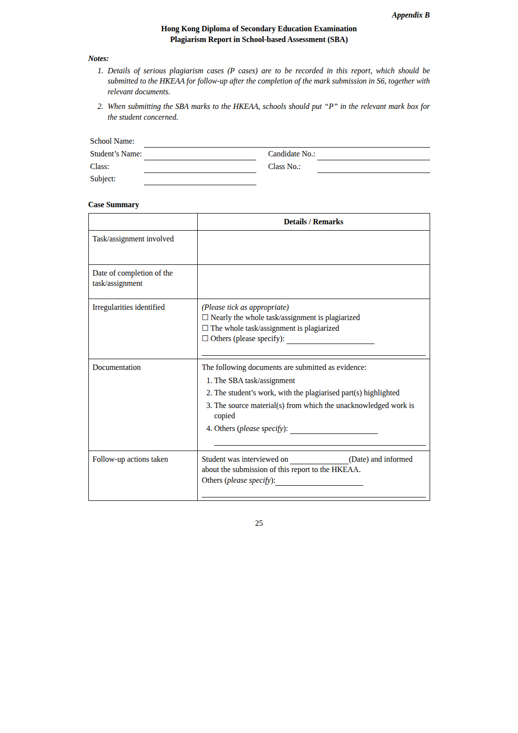Appendix B
Hong Kong Diploma of Secondary Education Examination
Plagiarism Report in School-based Assessment (SBA)
Notes:
Details of serious plagiarism cases (P cases) are to be recorded in this report, which should be submitted to the HKEAA for follow-up after the completion of the mark submission in S6, together with relevant documents.
When submitting the SBA marks to the HKEAA, schools should put “P” in the relevant mark box for the student concerned.
| School Name: | |
| Student’s Name: | | | Candidate No.: | |
| Class: | | | Class No.: | |
| Subject: | | | | |
Case Summary
| | Details / Remarks |
| --- | --- |
| Task/assignment involved | |
| Date of completion of the task/assignment | |
| Irregularities identified | (Please tick as appropriate) ☐ Nearly the whole task/assignment is plagiarized ☐ The whole task/assignment is plagiarized ☐ Others (please specify): |
| Documentation | The following documents are submitted as evidence: The SBA task/assignment The student’s work, with the plagiarised part(s) highlighted The source material(s) from which the unacknowledged work is copied Others ( please specify ): |
| Follow-up actions taken | Student was interviewed on (Date) and informed about the submission of this report to the HKEAA. Others ( please specify ): |
25